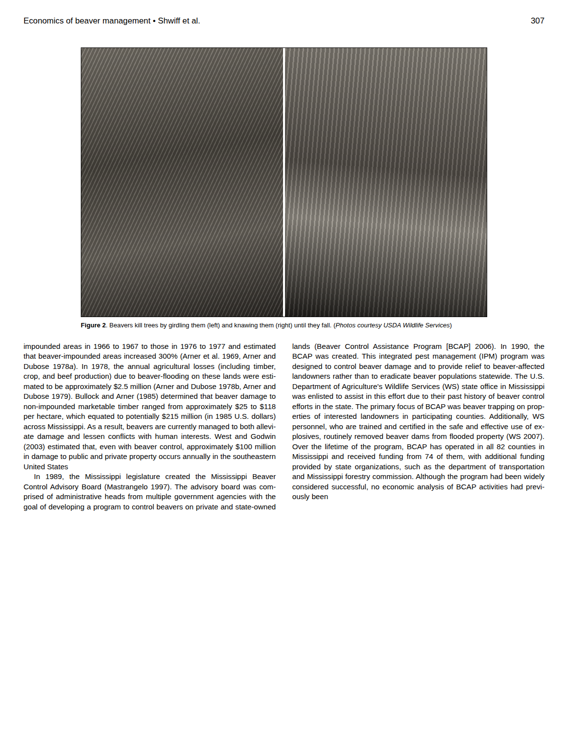Economics of beaver management • Shwiff et al. 307
Figure 2. Beavers kill trees by girdling them (left) and knawing them (right) until they fall. (Photos courtesy USDA Wildlife Services)
impounded areas in 1966 to 1967 to those in 1976 to 1977 and estimated that beaver-impounded areas increased 300% (Arner et al. 1969, Arner and Dubose 1978a). In 1978, the annual agricultural losses (including timber, crop, and beef production) due to beaver-flooding on these lands were estimated to be approximately $2.5 million (Arner and Dubose 1978b, Arner and Dubose 1979). Bullock and Arner (1985) determined that beaver damage to non-impounded marketable timber ranged from approximately $25 to $118 per hectare, which equated to potentially $215 million (in 1985 U.S. dollars) across Mississippi. As a result, beavers are currently managed to both alleviate damage and lessen conflicts with human interests. West and Godwin (2003) estimated that, even with beaver control, approximately $100 million in damage to public and private property occurs annually in the southeastern United States
In 1989, the Mississippi legislature created the Mississippi Beaver Control Advisory Board (Mastrangelo 1997). The advisory board was comprised of administrative heads from multiple government agencies with the goal of developing a program to control beavers on private and state-owned lands (Beaver Control Assistance Program [BCAP] 2006). In 1990, the BCAP was created. This integrated pest management (IPM) program was designed to control beaver damage and to provide relief to beaver-affected landowners rather than to eradicate beaver populations statewide. The U.S. Department of Agriculture's Wildlife Services (WS) state office in Mississippi was enlisted to assist in this effort due to their past history of beaver control efforts in the state. The primary focus of BCAP was beaver trapping on properties of interested landowners in participating counties. Additionally, WS personnel, who are trained and certified in the safe and effective use of explosives, routinely removed beaver dams from flooded property (WS 2007). Over the lifetime of the program, BCAP has operated in all 82 counties in Mississippi and received funding from 74 of them, with additional funding provided by state organizations, such as the department of transportation and Mississippi forestry commission. Although the program had been widely considered successful, no economic analysis of BCAP activities had previously been